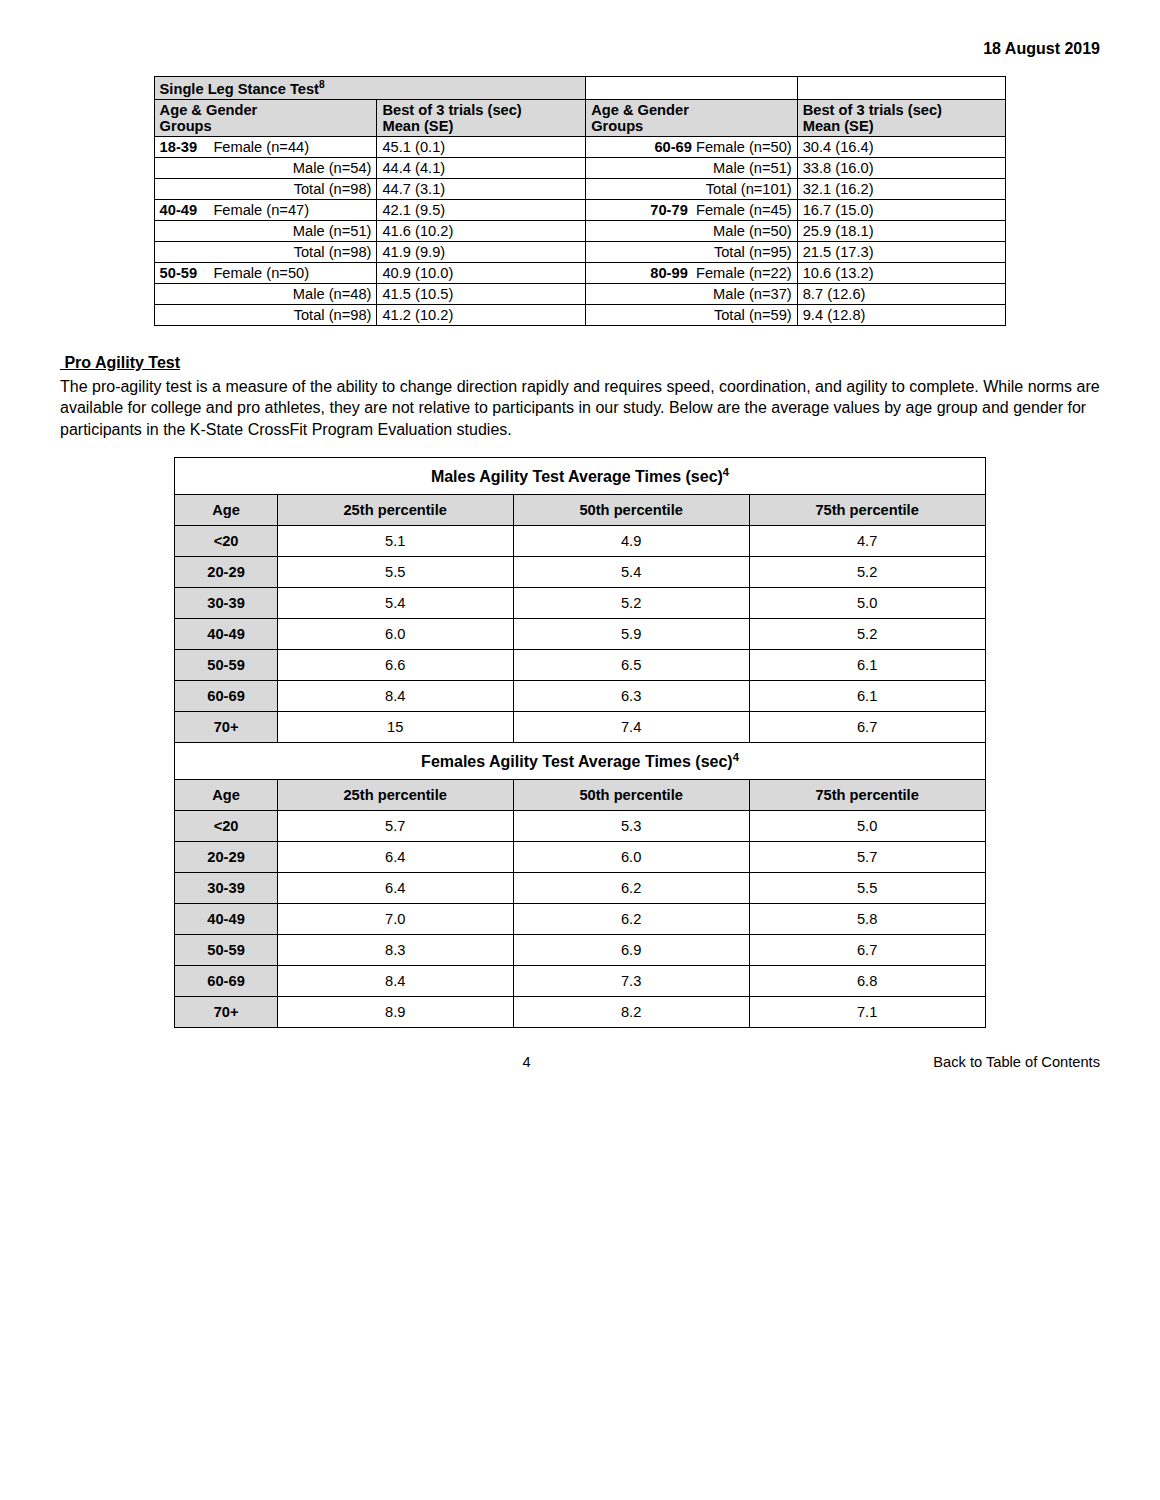18 August 2019
| Single Leg Stance Test 8 | | |
| Age & Gender Groups | Best of 3 trials (sec) Mean (SE) | Age & Gender Groups | Best of 3 trials (sec) Mean (SE) |
| 18-39 Female (n=44) | 45.1 (0.1) | 60-69 Female (n=50) | 30.4 (16.4) |
| Male (n=54) | 44.4 (4.1) | Male (n=51) | 33.8 (16.0) |
| Total (n=98) | 44.7 (3.1) | Total (n=101) | 32.1 (16.2) |
| 40-49 Female (n=47) | 42.1 (9.5) | 70-79 Female (n=45) | 16.7 (15.0) |
| Male (n=51) | 41.6 (10.2) | Male (n=50) | 25.9 (18.1) |
| Total (n=98) | 41.9 (9.9) | Total (n=95) | 21.5 (17.3) |
| 50-59 Female (n=50) | 40.9 (10.0) | 80-99 Female (n=22) | 10.6 (13.2) |
| Male (n=48) | 41.5 (10.5) | Male (n=37) | 8.7 (12.6) |
| Total (n=98) | 41.2 (10.2) | Total (n=59) | 9.4 (12.8) |
Pro Agility Test
The pro-agility test is a measure of the ability to change direction rapidly and requires speed, coordination, and agility to complete. While norms are available for college and pro athletes, they are not relative to participants in our study. Below are the average values by age group and gender for participants in the K-State CrossFit Program Evaluation studies.
| Males Agility Test Average Times (sec) 4 |
| Age | 25th percentile | 50th percentile | 75th percentile |
| <20 | 5.1 | 4.9 | 4.7 |
| 20-29 | 5.5 | 5.4 | 5.2 |
| 30-39 | 5.4 | 5.2 | 5.0 |
| 40-49 | 6.0 | 5.9 | 5.2 |
| 50-59 | 6.6 | 6.5 | 6.1 |
| 60-69 | 8.4 | 6.3 | 6.1 |
| 70+ | 15 | 7.4 | 6.7 |
| Females Agility Test Average Times (sec) 4 |
| Age | 25th percentile | 50th percentile | 75th percentile |
| <20 | 5.7 | 5.3 | 5.0 |
| 20-29 | 6.4 | 6.0 | 5.7 |
| 30-39 | 6.4 | 6.2 | 5.5 |
| 40-49 | 7.0 | 6.2 | 5.8 |
| 50-59 | 8.3 | 6.9 | 6.7 |
| 60-69 | 8.4 | 7.3 | 6.8 |
| 70+ | 8.9 | 8.2 | 7.1 |
4
Back to Table of Contents